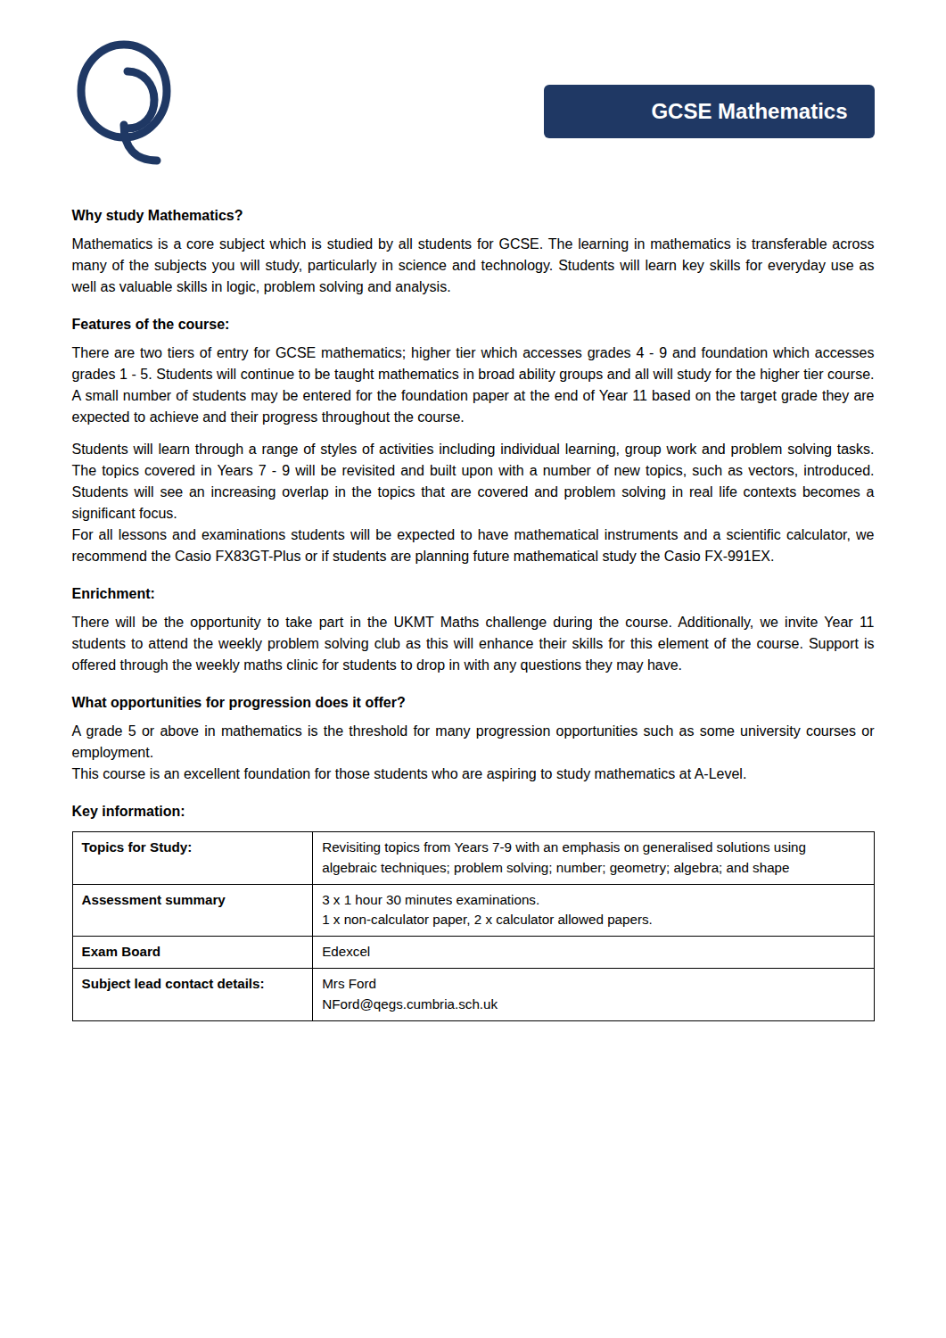GCSE Mathematics
Why study Mathematics?
Mathematics is a core subject which is studied by all students for GCSE. The learning in mathematics is transferable across many of the subjects you will study, particularly in science and technology. Students will learn key skills for everyday use as well as valuable skills in logic, problem solving and analysis.
Features of the course:
There are two tiers of entry for GCSE mathematics; higher tier which accesses grades 4 - 9 and foundation which accesses grades 1 - 5. Students will continue to be taught mathematics in broad ability groups and all will study for the higher tier course. A small number of students may be entered for the foundation paper at the end of Year 11 based on the target grade they are expected to achieve and their progress throughout the course.
Students will learn through a range of styles of activities including individual learning, group work and problem solving tasks. The topics covered in Years 7 - 9 will be revisited and built upon with a number of new topics, such as vectors, introduced. Students will see an increasing overlap in the topics that are covered and problem solving in real life contexts becomes a significant focus.
For all lessons and examinations students will be expected to have mathematical instruments and a scientific calculator, we recommend the Casio FX83GT-Plus or if students are planning future mathematical study the Casio FX-991EX.
Enrichment:
There will be the opportunity to take part in the UKMT Maths challenge during the course. Additionally, we invite Year 11 students to attend the weekly problem solving club as this will enhance their skills for this element of the course. Support is offered through the weekly maths clinic for students to drop in with any questions they may have.
What opportunities for progression does it offer?
A grade 5 or above in mathematics is the threshold for many progression opportunities such as some university courses or employment.
This course is an excellent foundation for those students who are aspiring to study mathematics at A-Level.
Key information:
| Topics for Study: | Revisiting topics from Years 7-9 with an emphasis on generalised solutions using algebraic techniques; problem solving; number; geometry; algebra; and shape |
| Assessment summary | 3 x 1 hour 30 minutes examinations. 1 x non-calculator paper, 2 x calculator allowed papers. |
| Exam Board | Edexcel |
| Subject lead contact details: | Mrs Ford NFord@qegs.cumbria.sch.uk |